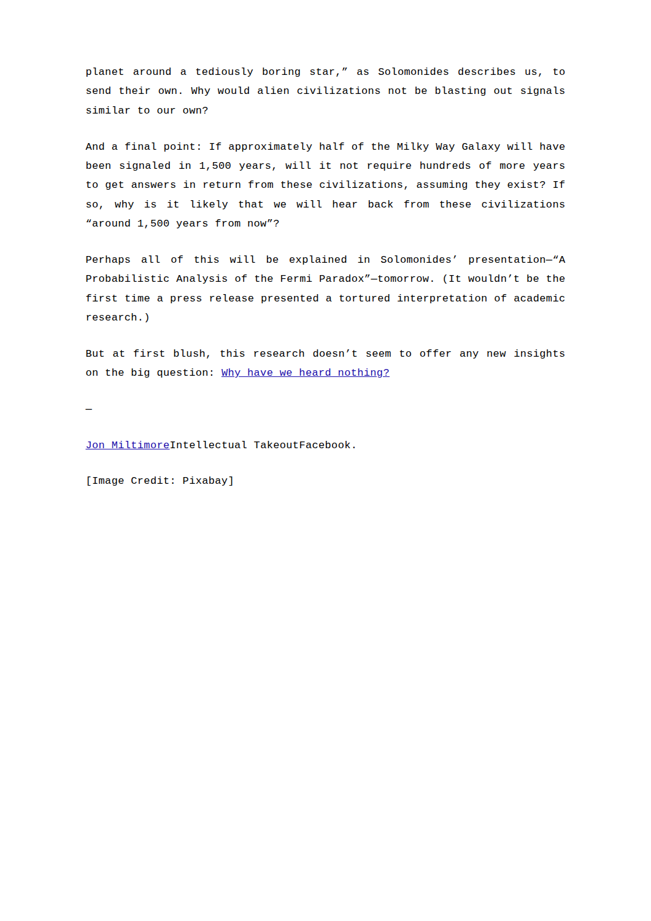planet around a tediously boring star,” as Solomonides describes us, to send their own. Why would alien civilizations not be blasting out signals similar to our own?
And a final point: If approximately half of the Milky Way Galaxy will have been signaled in 1,500 years, will it not require hundreds of more years to get answers in return from these civilizations, assuming they exist? If so, why is it likely that we will hear back from these civilizations “around 1,500 years from now”?
Perhaps all of this will be explained in Solomonides’ presentation—“A Probabilistic Analysis of the Fermi Paradox”—tomorrow. (It wouldn’t be the first time a press release presented a tortured interpretation of academic research.)
But at first blush, this research doesn’t seem to offer any new insights on the big question: Why have we heard nothing?
—
Jon Miltimore Intellectual TakeoutFacebook.
[Image Credit: Pixabay]